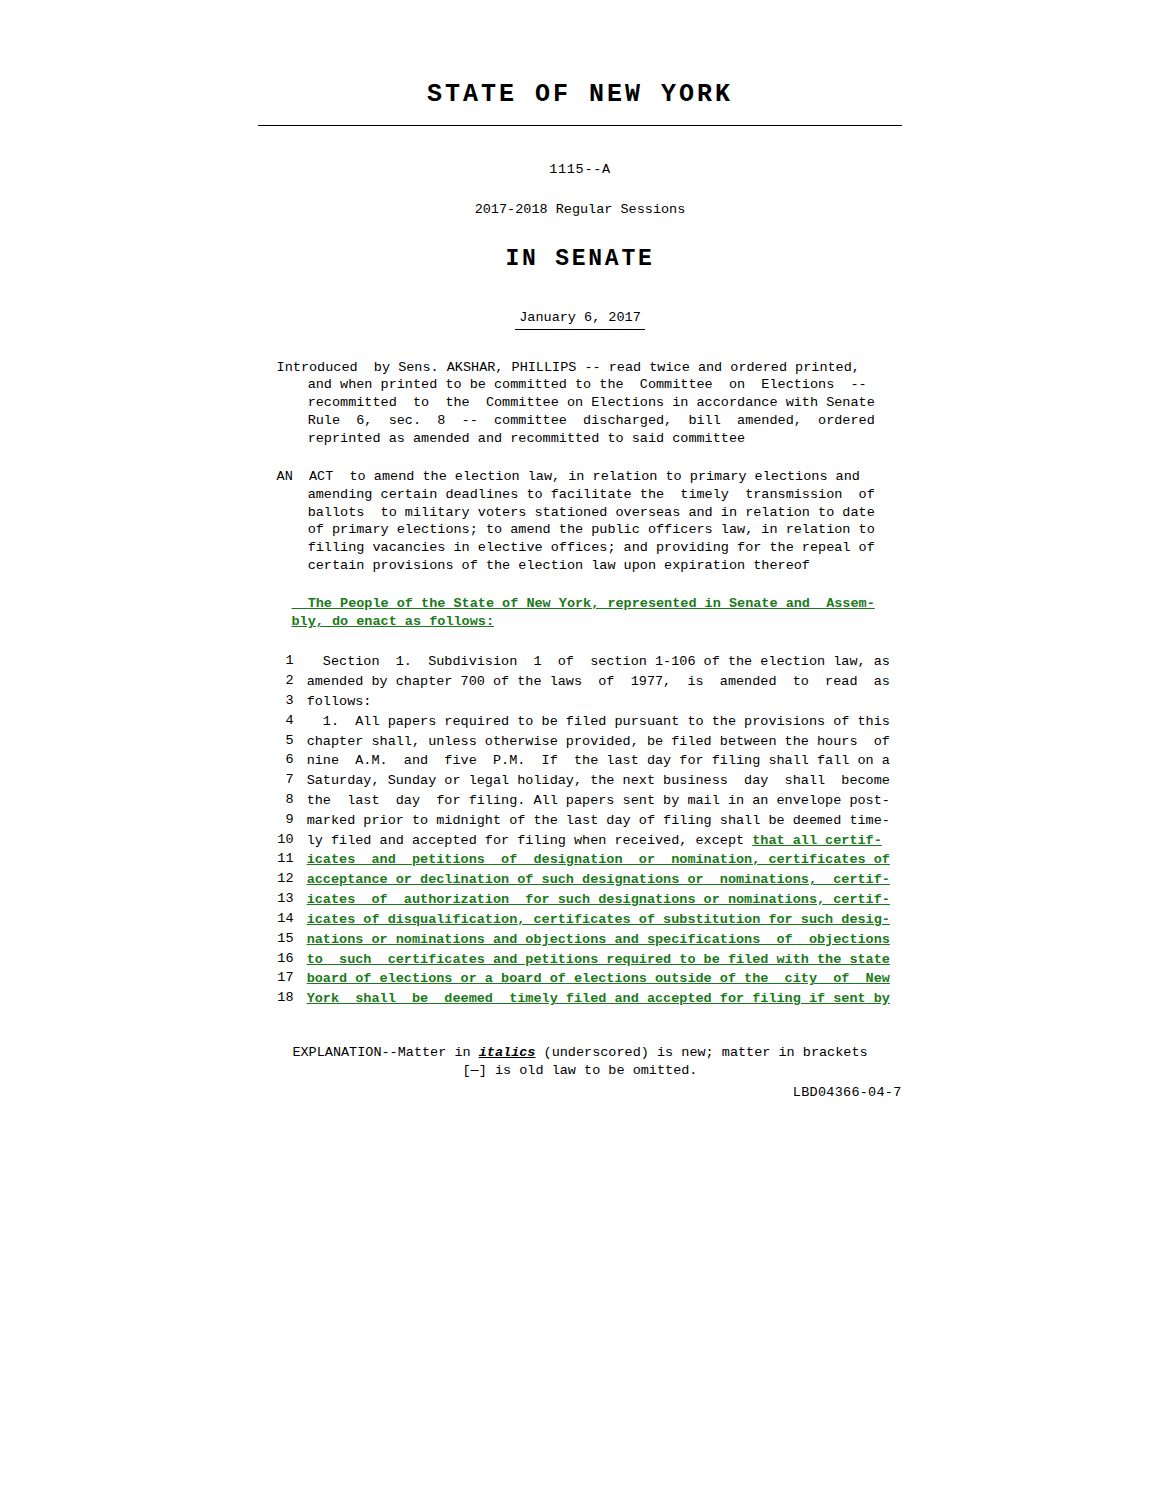STATE OF NEW YORK
1115--A
2017-2018 Regular Sessions
IN SENATE
January 6, 2017
Introduced by Sens. AKSHAR, PHILLIPS -- read twice and ordered printed, and when printed to be committed to the Committee on Elections -- recommitted to the Committee on Elections in accordance with Senate Rule 6, sec. 8 -- committee discharged, bill amended, ordered reprinted as amended and recommitted to said committee
AN ACT to amend the election law, in relation to primary elections and amending certain deadlines to facilitate the timely transmission of ballots to military voters stationed overseas and in relation to date of primary elections; to amend the public officers law, in relation to filling vacancies in elective offices; and providing for the repeal of certain provisions of the election law upon expiration thereof
The People of the State of New York, represented in Senate and Assem- bly, do enact as follows:
| 1 | Section 1. Subdivision 1 of section 1-106 of the election law, as |
| 2 | amended by chapter 700 of the laws of 1977, is amended to read as |
| 3 | follows: |
| 4 | 1. All papers required to be filed pursuant to the provisions of this |
| 5 | chapter shall, unless otherwise provided, be filed between the hours of |
| 6 | nine A.M. and five P.M. If the last day for filing shall fall on a |
| 7 | Saturday, Sunday or legal holiday, the next business day shall become |
| 8 | the last day for filing. All papers sent by mail in an envelope post- |
| 9 | marked prior to midnight of the last day of filing shall be deemed time- |
| 10 | ly filed and accepted for filing when received, except that all certif- |
| 11 | icates and petitions of designation or nomination, certificates of |
| 12 | acceptance or declination of such designations or nominations, certif- |
| 13 | icates of authorization for such designations or nominations, certif- |
| 14 | icates of disqualification, certificates of substitution for such desig- |
| 15 | nations or nominations and objections and specifications of objections |
| 16 | to such certificates and petitions required to be filed with the state |
| 17 | board of elections or a board of elections outside of the city of New |
| 18 | York shall be deemed timely filed and accepted for filing if sent by |
EXPLANATION--Matter in italics (underscored) is new; matter in brackets
[ ] is old law to be omitted.
LBD04366-04-7